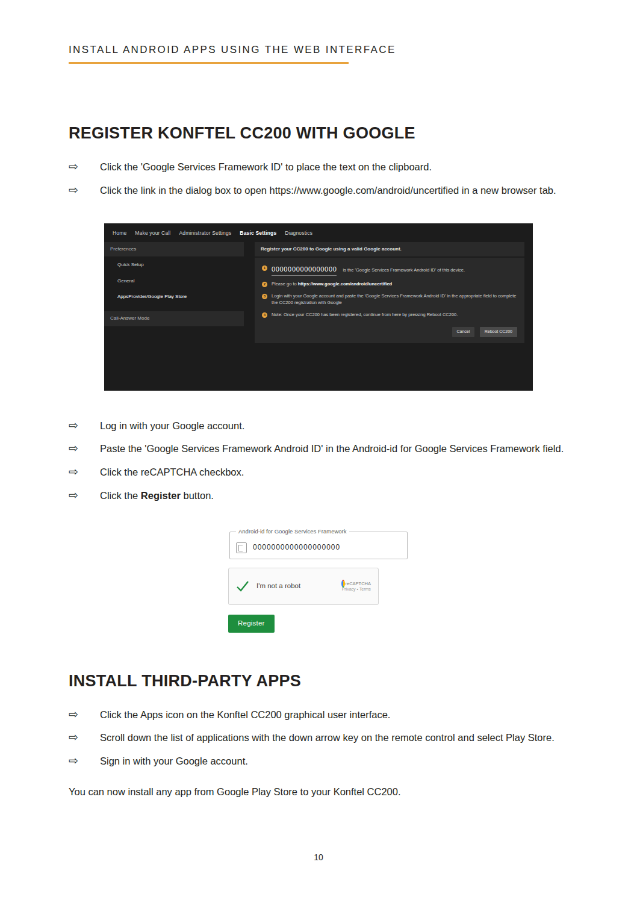Install Android apps using the web interface
Register Konftel CC200 with Google
Click the 'Google Services Framework ID' to place the text on the clipboard.
Click the link in the dialog box to open https://www.google.com/android/uncertified in a new browser tab.
Home Make your Call Administrator Settings Basic Settings Diagnostics
Preferences
Quick Setup
General
AppsProvider/Google Play Store
Call-Answer Mode
Register your CC200 to Google using a valid Google account.
1 0000000000000000 is the 'Google Services Framework Android ID' of this device.
2 Please go to https://www.google.com/android/uncertified
3 Login with your Google account and paste the 'Google Services Framework Android ID' in the appropriate field to complete the CC200 registration with Google
4 Note: Once your CC200 has been registered, continue from here by pressing Reboot CC200.
Cancel Reboot CC200
Log in with your Google account.
Paste the 'Google Services Framework Android ID' in the Android-id for Google Services Framework field.
Click the reCAPTCHA checkbox.
Click the Register button.
Android-id for Google Services Framework
0000000000000000000
I'm not a robot reCAPTCHA
Privacy • Terms
Register
Install third-party apps
Click the Apps icon on the Konftel CC200 graphical user interface.
Scroll down the list of applications with the down arrow key on the remote control and select Play Store.
Sign in with your Google account.
You can now install any app from Google Play Store to your Konftel CC200.
10